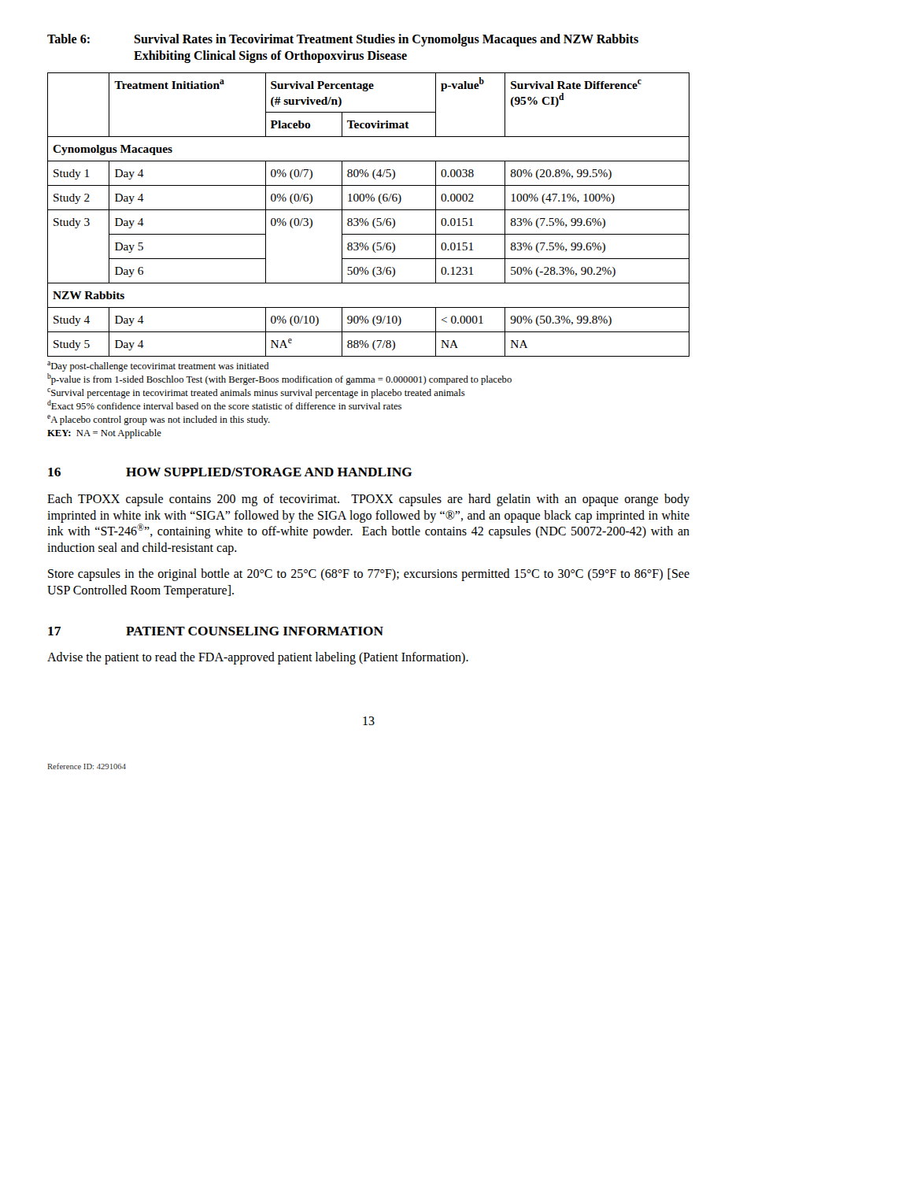Table 6: Survival Rates in Tecovirimat Treatment Studies in Cynomolgus Macaques and NZW Rabbits Exhibiting Clinical Signs of Orthopoxvirus Disease
| | Treatment Initiation a | Survival Percentage (# survived/n) | p-value b | Survival Rate Difference c (95% CI) d |
| --- | --- | --- | --- | --- |
| Placebo | Tecovirimat |
| Cynomolgus Macaques |
| Study 1 | Day 4 | 0% (0/7) | 80% (4/5) | 0.0038 | 80% (20.8%, 99.5%) |
| Study 2 | Day 4 | 0% (0/6) | 100% (6/6) | 0.0002 | 100% (47.1%, 100%) |
| Study 3 | Day 4 | 0% (0/3) | 83% (5/6) | 0.0151 | 83% (7.5%, 99.6%) |
| Day 5 | 83% (5/6) | 0.0151 | 83% (7.5%, 99.6%) |
| Day 6 | 50% (3/6) | 0.1231 | 50% (-28.3%, 90.2%) |
| NZW Rabbits |
| Study 4 | Day 4 | 0% (0/10) | 90% (9/10) | < 0.0001 | 90% (50.3%, 99.8%) |
| Study 5 | Day 4 | NA e | 88% (7/8) | NA | NA |
aDay post-challenge tecovirimat treatment was initiated
bp-value is from 1-sided Boschloo Test (with Berger-Boos modification of gamma = 0.000001) compared to placebo
cSurvival percentage in tecovirimat treated animals minus survival percentage in placebo treated animals
dExact 95% confidence interval based on the score statistic of difference in survival rates
eA placebo control group was not included in this study.
KEY: NA = Not Applicable
16 HOW SUPPLIED/STORAGE AND HANDLING
Each TPOXX capsule contains 200 mg of tecovirimat. TPOXX capsules are hard gelatin with an opaque orange body imprinted in white ink with “SIGA” followed by the SIGA logo followed by “®”, and an opaque black cap imprinted in white ink with “ST-246®”, containing white to off-white powder. Each bottle contains 42 capsules (NDC 50072-200-42) with an induction seal and child-resistant cap.
Store capsules in the original bottle at 20°C to 25°C (68°F to 77°F); excursions permitted 15°C to 30°C (59°F to 86°F) [See USP Controlled Room Temperature].
17 PATIENT COUNSELING INFORMATION
Advise the patient to read the FDA-approved patient labeling (Patient Information).
13
Reference ID: 4291064